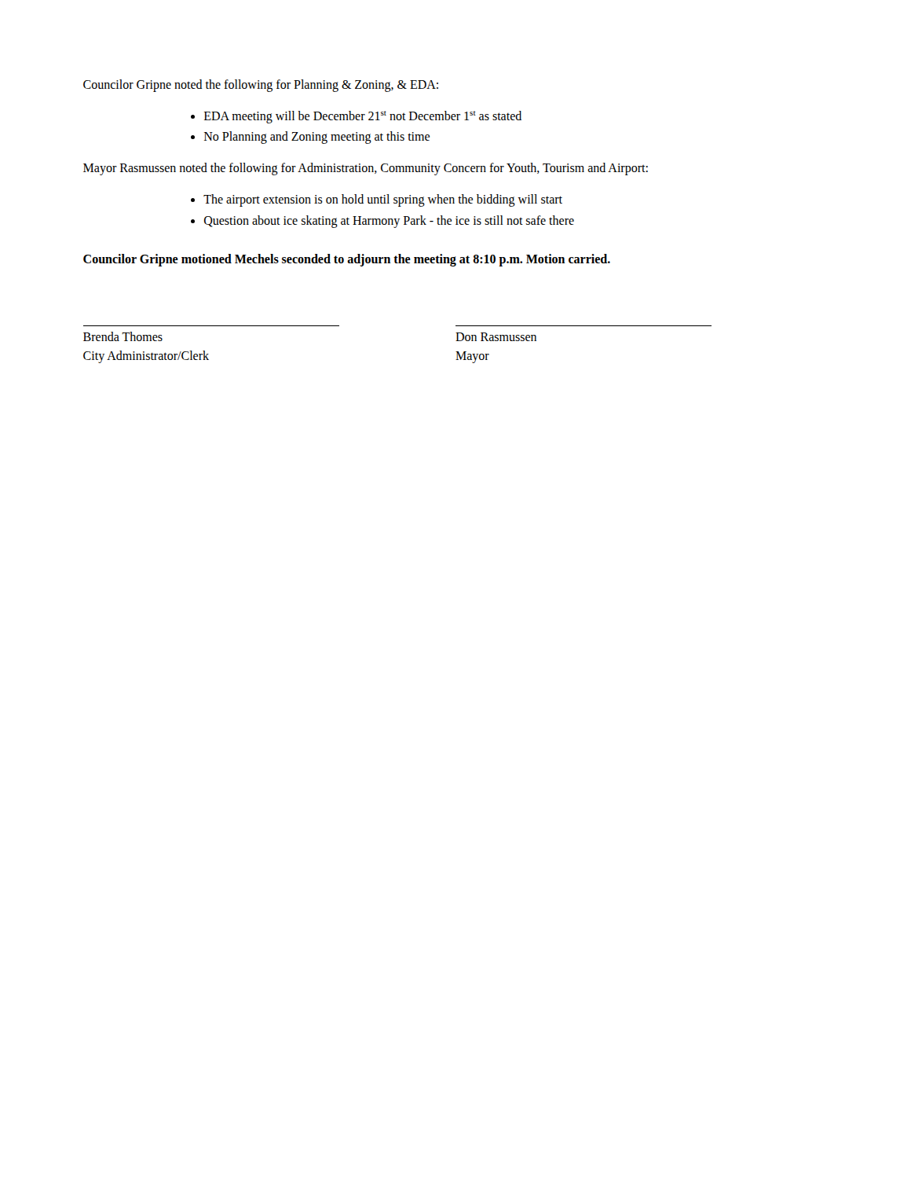Councilor Gripne noted the following for Planning & Zoning, & EDA:
EDA meeting will be December 21st not December 1st as stated
No Planning and Zoning meeting at this time
Mayor Rasmussen noted the following for Administration, Community Concern for Youth, Tourism and Airport:
The airport extension is on hold until spring when the bidding will start
Question about ice skating at Harmony Park - the ice is still not safe there
Councilor Gripne motioned Mechels seconded to adjourn the meeting at 8:10 p.m. Motion carried.
| Brenda Thomes City Administrator/Clerk | Don Rasmussen Mayor |